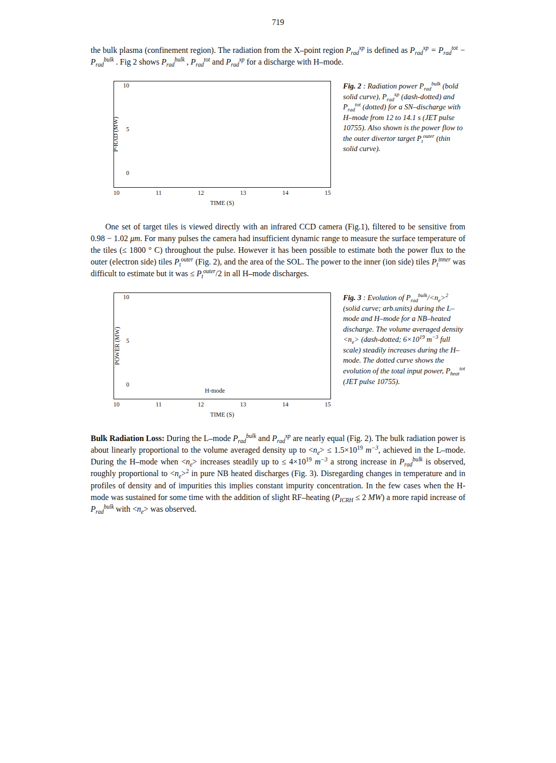719
the bulk plasma (confinement region). The radiation from the X–point region Pradxp is defined as Pradxp = Pradtot − Pradbulk . Fig 2 shows Pradbulk , Pradtot and Pradxp for a discharge with H–mode.
10 5 0
P-RAD (MW)
101112131415
TIME (S)
Fig. 2 : Radiation power Pradbulk (bold solid curve), Pradxp (dash-dotted) and Pradtot (dotted) for a SN–discharge with H–mode from 12 to 14.1 s (JET pulse 10755). Also shown is the power flow to the outer divertor target Ptouter (thin solid curve).
One set of target tiles is viewed directly with an infrared CCD camera (Fig.1), filtered to be sensitive from 0.98 − 1.02 μm. For many pulses the camera had insufficient dynamic range to measure the surface temperature of the tiles (≤ 1800 ° C) throughout the pulse. However it has been possible to estimate both the power flux to the outer (electron side) tiles Ptouter (Fig. 2), and the area of the SOL. The power to the inner (ion side) tiles Ptinner was difficult to estimate but it was ≤ Ptouter/2 in all H–mode discharges.
10 5 0
POWER (MW)
H-mode
101112131415
TIME (S)
Fig. 3 : Evolution of Pradbulk/<ne>2 (solid curve; arb.units) during the L–mode and H–mode for a NB–heated discharge. The volume averaged density <ne> (dash-dotted; 6×1019 m−3 full scale) steadily increases during the H–mode. The dotted curve shows the evolution of the total input power, Pheattot (JET pulse 10755).
Bulk Radiation Loss: During the L–mode Pradbulk and Pradxp are nearly equal (Fig. 2). The bulk radiation power is about linearly proportional to the volume averaged density up to <ne> ≤ 1.5×1019 m−3, achieved in the L–mode. During the H–mode when <ne> increases steadily up to ≤ 4×1019 m−3 a strong increase in Pradbulk is observed, roughly proportional to <ne>2 in pure NB heated discharges (Fig. 3). Disregarding changes in temperature and in profiles of density and of impurities this implies constant impurity concentration. In the few cases when the H-mode was sustained for some time with the addition of slight RF–heating (PICRH ≤ 2 MW) a more rapid increase of Pradbulk with <ne> was observed.